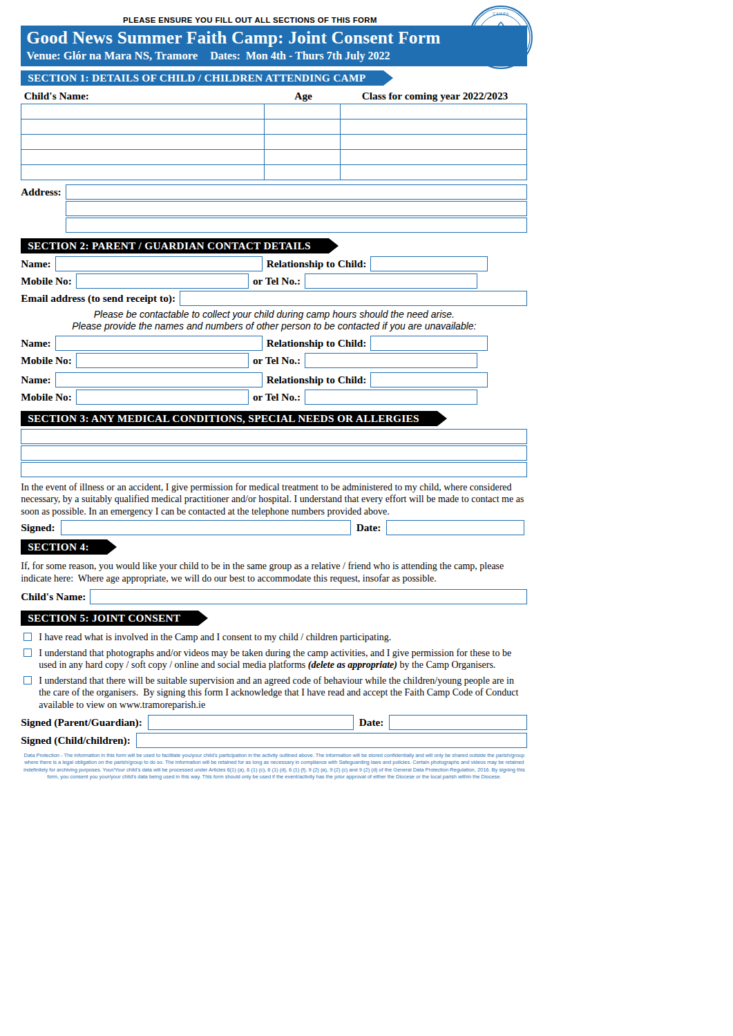PLEASE ENSURE YOU FILL OUT ALL SECTIONS OF THIS FORM
CAMPA MHUIRE MHATHAIR
Good News Summer Faith Camp: Joint Consent Form
Venue: Glór na Mara NS, Tramore Dates: Mon 4th - Thurs 7th July 2022
Section 1: Details of Child / Children Attending Camp
| Child's Name: | Age | Class for coming year 2022/2023 |
| --- | --- | --- |
Address:
Section 2: Parent / Guardian Contact Details
Name:
Relationship to Child:
Mobile No:
or Tel No.:
Email address (to send receipt to):
Please be contactable to collect your child during camp hours should the need arise.
Please provide the names and numbers of other person to be contacted if you are unavailable:
Name:
Relationship to Child:
Mobile No:
or Tel No.:
Name:
Relationship to Child:
Mobile No:
or Tel No.:
Section 3: Any Medical Conditions, Special Needs or Allergies
In the event of illness or an accident, I give permission for medical treatment to be administered to my child, where considered necessary, by a suitably qualified medical practitioner and/or hospital. I understand that every effort will be made to contact me as soon as possible. In an emergency I can be contacted at the telephone numbers provided above.
Signed:
Date:
Section 4:
If, for some reason, you would like your child to be in the same group as a relative / friend who is attending the camp, please indicate here: Where age appropriate, we will do our best to accommodate this request, insofar as possible.
Child's Name:
Section 5: Joint Consent
I have read what is involved in the Camp and I consent to my child / children participating.
I understand that photographs and/or videos may be taken during the camp activities, and I give permission for these to be used in any hard copy / soft copy / online and social media platforms (delete as appropriate) by the Camp Organisers.
I understand that there will be suitable supervision and an agreed code of behaviour while the children/young people are in the care of the organisers. By signing this form I acknowledge that I have read and accept the Faith Camp Code of Conduct available to view on www.tramoreparish.ie
Signed (Parent/Guardian):
Date:
Signed (Child/children):
Data Protection - The information in this form will be used to facilitate you/your child's participation in the activity outlined above. The information will be stored confidentially and will only be shared outside the parish/group where there is a legal obligation on the parish/group to do so. The information will be retained for as long as necessary in compliance with Safeguarding laws and policies. Certain photographs and videos may be retained indefinitely for archiving purposes. Your/Your child's data will be processed under Articles 6(1) (a), 6 (1) (c), 6 (1) (d), 6 (1) (f), 9 (2) (a), 9 (2) (c) and 9 (2) (d) of the General Data Protection Regulation, 2016. By signing this form, you consent you your/your child's data being used in this way. This form should only be used if the event/activity has the prior approval of either the Diocese or the local parish within the Diocese.